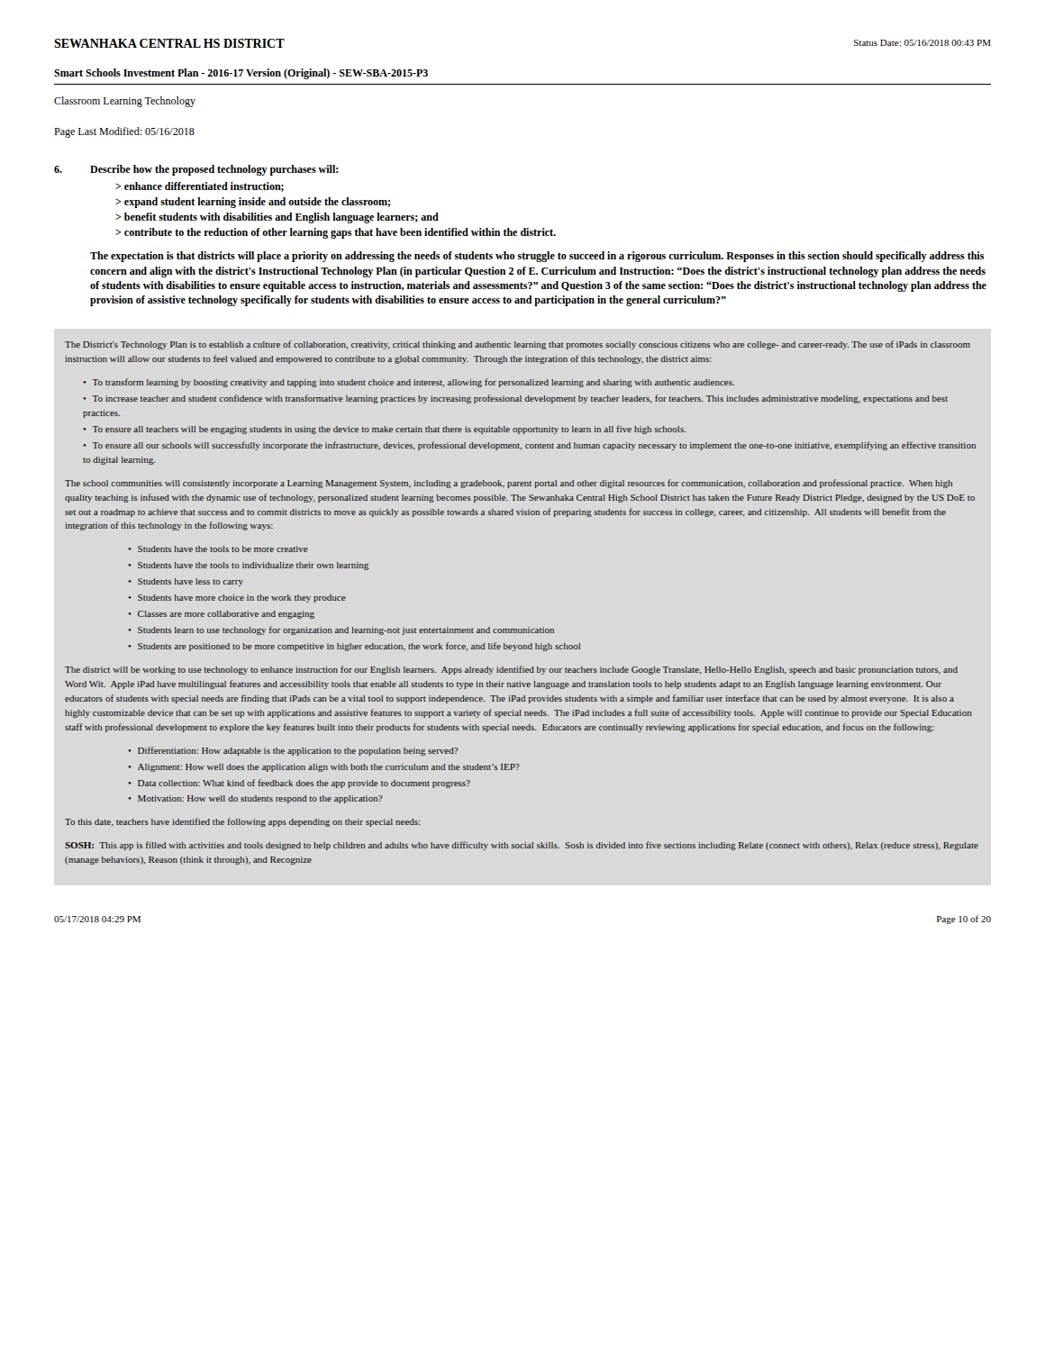SEWANHAKA CENTRAL HS DISTRICT
Status Date: 05/16/2018 00:43 PM
Smart Schools Investment Plan - 2016-17 Version (Original) - SEW-SBA-2015-P3
Classroom Learning Technology
Page Last Modified: 05/16/2018
6.
Describe how the proposed technology purchases will:
enhance differentiated instruction;
expand student learning inside and outside the classroom;
benefit students with disabilities and English language learners; and
contribute to the reduction of other learning gaps that have been identified within the district.
The expectation is that districts will place a priority on addressing the needs of students who struggle to succeed in a rigorous curriculum. Responses in this section should specifically address this concern and align with the district's Instructional Technology Plan (in particular Question 2 of E. Curriculum and Instruction: “Does the district's instructional technology plan address the needs of students with disabilities to ensure equitable access to instruction, materials and assessments?” and Question 3 of the same section: “Does the district's instructional technology plan address the provision of assistive technology specifically for students with disabilities to ensure access to and participation in the general curriculum?”
The District's Technology Plan is to establish a culture of collaboration, creativity, critical thinking and authentic learning that promotes socially conscious citizens who are college- and career-ready. The use of iPads in classroom instruction will allow our students to feel valued and empowered to contribute to a global community. Through the integration of this technology, the district aims:
To transform learning by boosting creativity and tapping into student choice and interest, allowing for personalized learning and sharing with authentic audiences.
To increase teacher and student confidence with transformative learning practices by increasing professional development by teacher leaders, for teachers. This includes administrative modeling, expectations and best practices.
To ensure all teachers will be engaging students in using the device to make certain that there is equitable opportunity to learn in all five high schools.
To ensure all our schools will successfully incorporate the infrastructure, devices, professional development, content and human capacity necessary to implement the one-to-one initiative, exemplifying an effective transition to digital learning.
The school communities will consistently incorporate a Learning Management System, including a gradebook, parent portal and other digital resources for communication, collaboration and professional practice. When high quality teaching is infused with the dynamic use of technology, personalized student learning becomes possible. The Sewanhaka Central High School District has taken the Future Ready District Pledge, designed by the US DoE to set out a roadmap to achieve that success and to commit districts to move as quickly as possible towards a shared vision of preparing students for success in college, career, and citizenship. All students will benefit from the integration of this technology in the following ways:
Students have the tools to be more creative
Students have the tools to individualize their own learning
Students have less to carry
Students have more choice in the work they produce
Classes are more collaborative and engaging
Students learn to use technology for organization and learning-not just entertainment and communication
Students are positioned to be more competitive in higher education, the work force, and life beyond high school
The district will be working to use technology to enhance instruction for our English learners. Apps already identified by our teachers include Google Translate, Hello-Hello English, speech and basic pronunciation tutors, and Word Wit. Apple iPad have multilingual features and accessibility tools that enable all students to type in their native language and translation tools to help students adapt to an English language learning environment. Our educators of students with special needs are finding that iPads can be a vital tool to support independence. The iPad provides students with a simple and familiar user interface that can be used by almost everyone. It is also a highly customizable device that can be set up with applications and assistive features to support a variety of special needs. The iPad includes a full suite of accessibility tools. Apple will continue to provide our Special Education staff with professional development to explore the key features built into their products for students with special needs. Educators are continually reviewing applications for special education, and focus on the following:
Differentiation: How adaptable is the application to the population being served?
Alignment: How well does the application align with both the curriculum and the student’s IEP?
Data collection: What kind of feedback does the app provide to document progress?
Motivation: How well do students respond to the application?
To this date, teachers have identified the following apps depending on their special needs:
SOSH: This app is filled with activities and tools designed to help children and adults who have difficulty with social skills. Sosh is divided into five sections including Relate (connect with others), Relax (reduce stress), Regulate (manage behaviors), Reason (think it through), and Recognize
05/17/2018 04:29 PM
Page 10 of 20